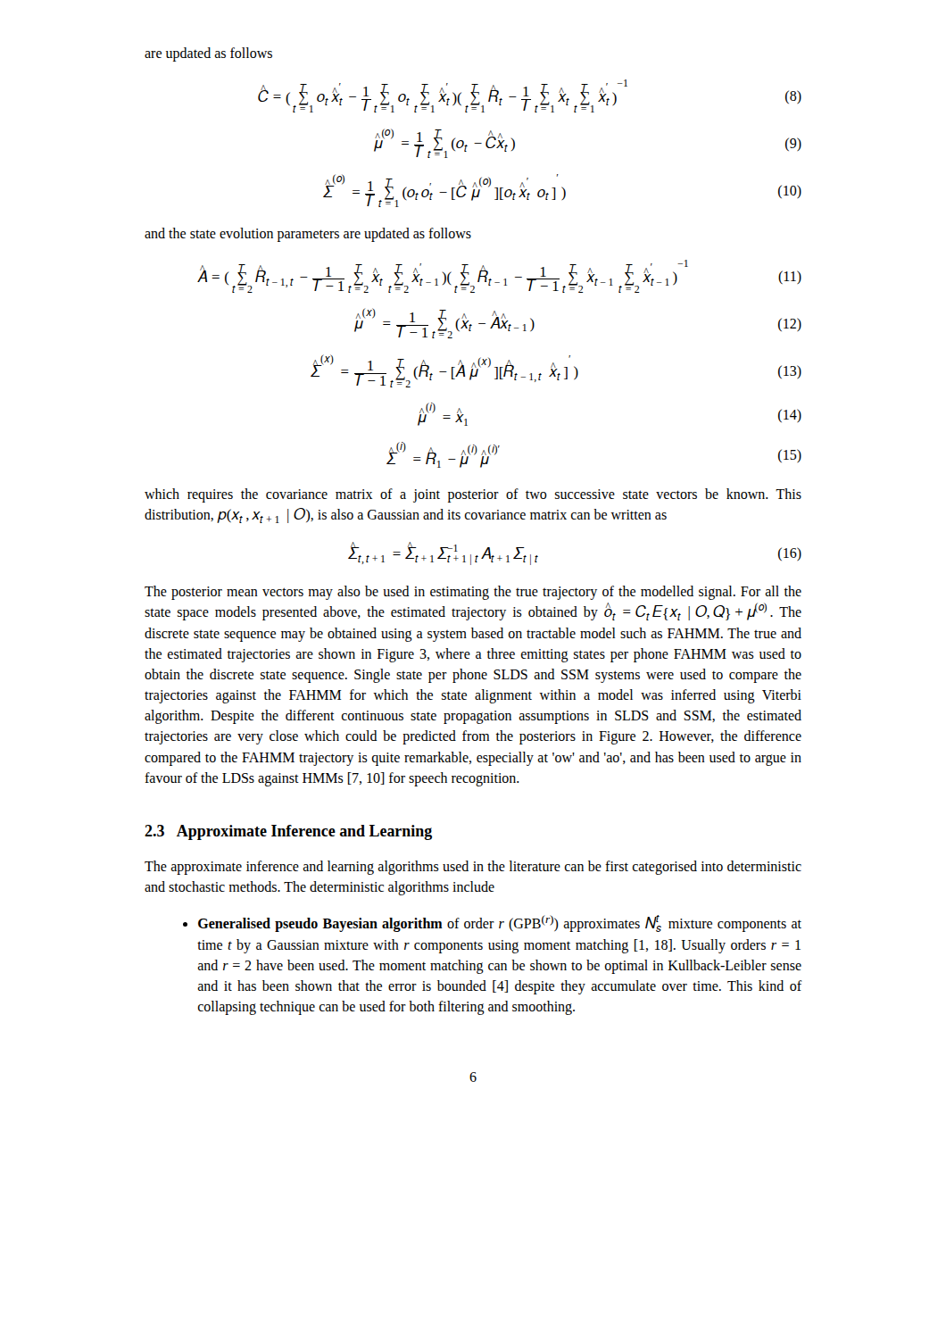are updated as follows
C^ = ( ∑t=1T ot x^t′ − 1T ∑t=1T ot ∑t=1T x^t′ ) ( ∑t=1T R^t − 1T ∑t=1T x^t ∑t=1T x^t′ ) −1
(8)
μ^(o) = 1T ∑t=1T ( ot − C^ x^t )
(9)
Σ^(o) = 1T ∑t=1T ( ot ot′ − [ C^ μ^(o) ] [ ot x^t′ ot ] ′ )
(10)
and the state evolution parameters are updated as follows
A^ = ( ∑t=2T R^t−1,t − 1T−1 ∑t=2T x^t ∑t=2T x^t−1′ ) ( ∑t=2T R^t−1 − 1T−1 ∑t=2T x^t−1 ∑t=2T x^t−1′ ) −1
(11)
μ^(x) = 1T−1 ∑t=2T ( x^t − A^ x^t−1 )
(12)
Σ^(x) = 1T−1 ∑t=2T ( R^t − [ A^ μ^(x) ] [ R^t−1,t x^t ] ′ )
(13)
μ^(i) = x^1
(14)
Σ^(i) = R^1 − μ^(i) μ^(i)′
(15)
which requires the covariance matrix of a joint posterior of two successive state vectors be known. This distribution, p(xt,xt+1|O), is also a Gaussian and its covariance matrix can be written as
Σ^t,t+1 = Σ^t+1 Σt+1|t−1 At+1 Σt|t
(16)
The posterior mean vectors may also be used in estimating the true trajectory of the modelled signal. For all the state space models presented above, the estimated trajectory is obtained by o^t=CtE{xt|O,Q}+μ(o). The discrete state sequence may be obtained using a system based on tractable model such as FAHMM. The true and the estimated trajectories are shown in Figure 3, where a three emitting states per phone FAHMM was used to obtain the discrete state sequence. Single state per phone SLDS and SSM systems were used to compare the trajectories against the FAHMM for which the state alignment within a model was inferred using Viterbi algorithm. Despite the different continuous state propagation assumptions in SLDS and SSM, the estimated trajectories are very close which could be predicted from the posteriors in Figure 2. However, the difference compared to the FAHMM trajectory is quite remarkable, especially at 'ow' and 'ao', and has been used to argue in favour of the LDSs against HMMs [7, 10] for speech recognition.
2.3 Approximate Inference and Learning
The approximate inference and learning algorithms used in the literature can be first categorised into deterministic and stochastic methods. The deterministic algorithms include
Generalised pseudo Bayesian algorithm of order r (GPB(r)) approximates Nst mixture components at time t by a Gaussian mixture with r components using moment matching [1, 18]. Usually orders r = 1 and r = 2 have been used. The moment matching can be shown to be optimal in Kullback-Leibler sense and it has been shown that the error is bounded [4] despite they accumulate over time. This kind of collapsing technique can be used for both filtering and smoothing.
6